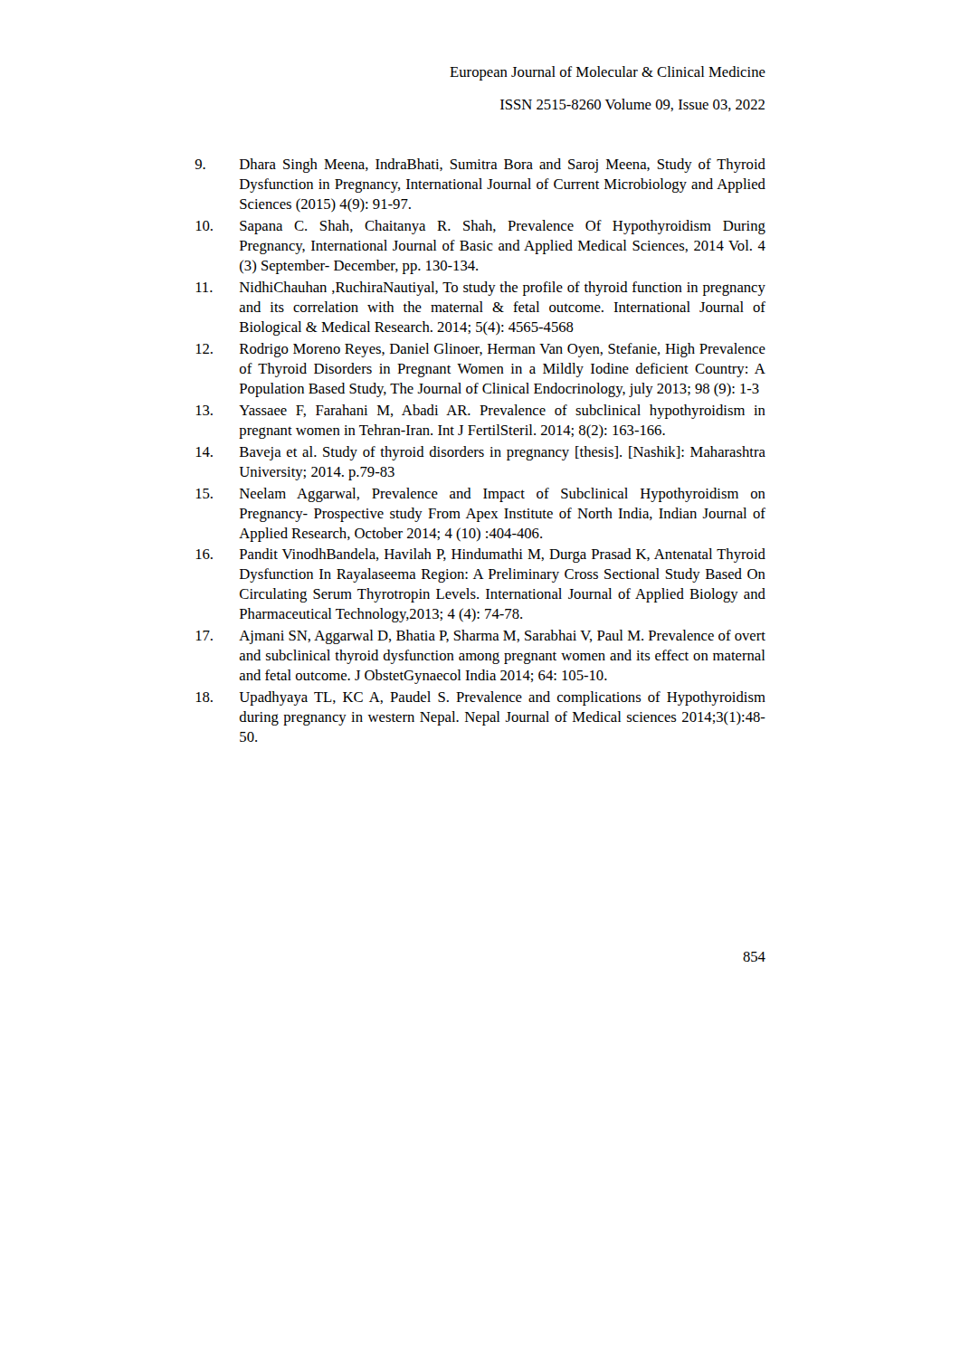European Journal of Molecular & Clinical Medicine
ISSN 2515-8260 Volume 09, Issue 03, 2022
9. Dhara Singh Meena, IndraBhati, Sumitra Bora and Saroj Meena, Study of Thyroid Dysfunction in Pregnancy, International Journal of Current Microbiology and Applied Sciences (2015) 4(9): 91-97.
10. Sapana C. Shah, Chaitanya R. Shah, Prevalence Of Hypothyroidism During Pregnancy, International Journal of Basic and Applied Medical Sciences, 2014 Vol. 4 (3) September- December, pp. 130-134.
11. NidhiChauhan ,RuchiraNautiyal, To study the profile of thyroid function in pregnancy and its correlation with the maternal & fetal outcome. International Journal of Biological & Medical Research. 2014; 5(4): 4565-4568
12. Rodrigo Moreno Reyes, Daniel Glinoer, Herman Van Oyen, Stefanie, High Prevalence of Thyroid Disorders in Pregnant Women in a Mildly Iodine deficient Country: A Population Based Study, The Journal of Clinical Endocrinology, july 2013; 98 (9): 1-3
13. Yassaee F, Farahani M, Abadi AR. Prevalence of subclinical hypothyroidism in pregnant women in Tehran-Iran. Int J FertilSteril. 2014; 8(2): 163-166.
14. Baveja et al. Study of thyroid disorders in pregnancy [thesis]. [Nashik]: Maharashtra University; 2014. p.79-83
15. Neelam Aggarwal, Prevalence and Impact of Subclinical Hypothyroidism on Pregnancy- Prospective study From Apex Institute of North India, Indian Journal of Applied Research, October 2014; 4 (10) :404-406.
16. Pandit VinodhBandela, Havilah P, Hindumathi M, Durga Prasad K, Antenatal Thyroid Dysfunction In Rayalaseema Region: A Preliminary Cross Sectional Study Based On Circulating Serum Thyrotropin Levels. International Journal of Applied Biology and Pharmaceutical Technology,2013; 4 (4): 74-78.
17. Ajmani SN, Aggarwal D, Bhatia P, Sharma M, Sarabhai V, Paul M. Prevalence of overt and subclinical thyroid dysfunction among pregnant women and its effect on maternal and fetal outcome. J ObstetGynaecol India 2014; 64: 105-10.
18. Upadhyaya TL, KC A, Paudel S. Prevalence and complications of Hypothyroidism during pregnancy in western Nepal. Nepal Journal of Medical sciences 2014;3(1):48-50.
854